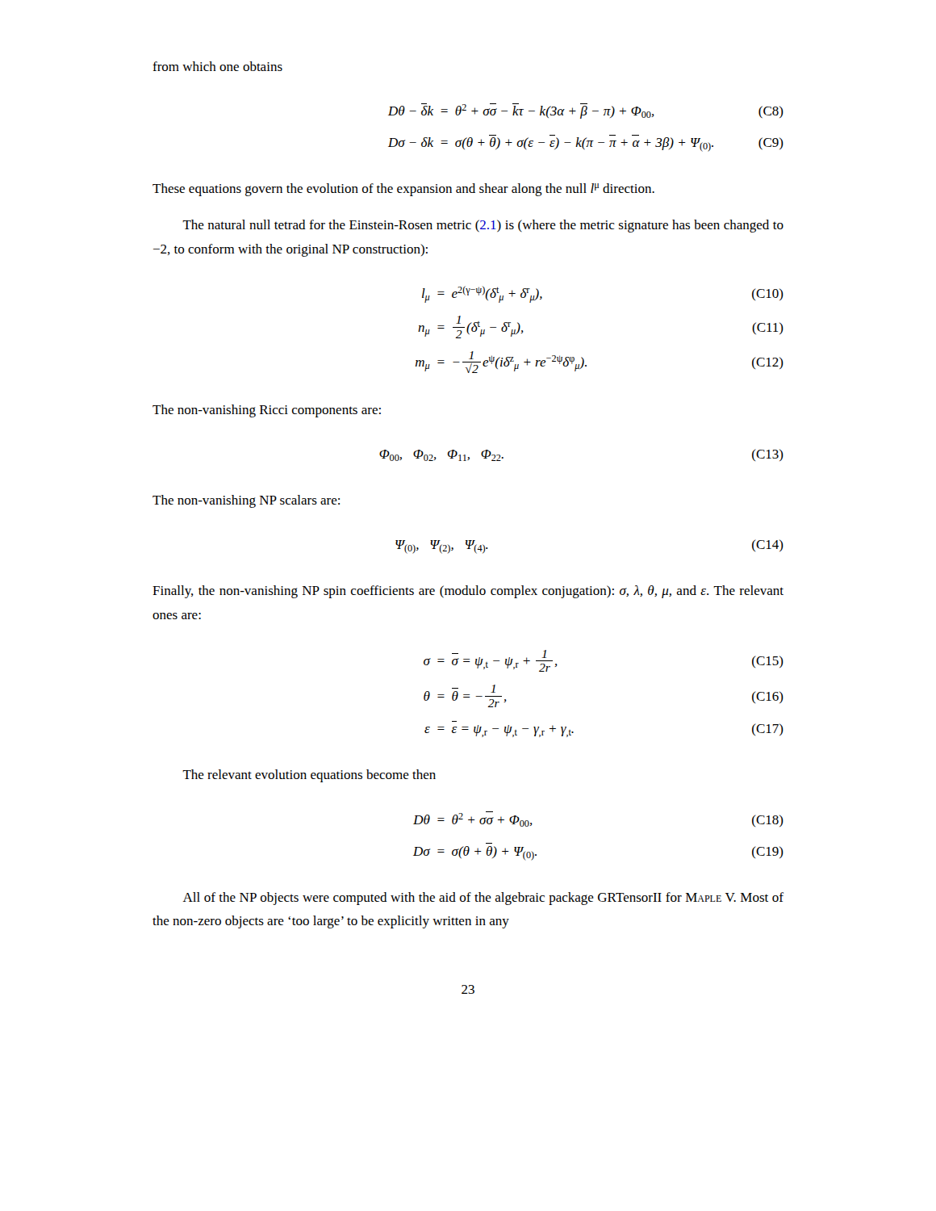from which one obtains
Dθ − δk
=
θ2 + σσ − kτ − k(3α + β − π) + Φ00,
(C8)
Dσ − δk
=
σ(θ + θ) + σ(ε − ε) − k(π − π + α + 3β) + Ψ(0).
(C9)
These equations govern the evolution of the expansion and shear along the null lμ direction.
The natural null tetrad for the Einstein-Rosen metric (2.1) is (where the metric signature has been changed to −2, to conform with the original NP construction):
lμ
=
e2(γ−ψ)(δtμ + δrμ),
(C10)
nμ
=
12(δtμ − δrμ),
(C11)
mμ
=
−1√2eψ(iδzμ + re−2ψδφμ).
(C12)
The non-vanishing Ricci components are:
Φ00, Φ02, Φ11, Φ22.
(C13)
The non-vanishing NP scalars are:
Ψ(0), Ψ(2), Ψ(4).
(C14)
Finally, the non-vanishing NP spin coefficients are (modulo complex conjugation): σ, λ, θ, μ, and ε. The relevant ones are:
σ
=
σ = ψ,t − ψ,r + 12r,
(C15)
θ
=
θ = −12r,
(C16)
ε
=
ε = ψ,r − ψ,t − γ,r + γ,t.
(C17)
The relevant evolution equations become then
Dθ
=
θ2 + σσ + Φ00,
(C18)
Dσ
=
σ(θ + θ) + Ψ(0).
(C19)
All of the NP objects were computed with the aid of the algebraic package GRTensorII for Maple V. Most of the non-zero objects are ‘too large’ to be explicitly written in any
23